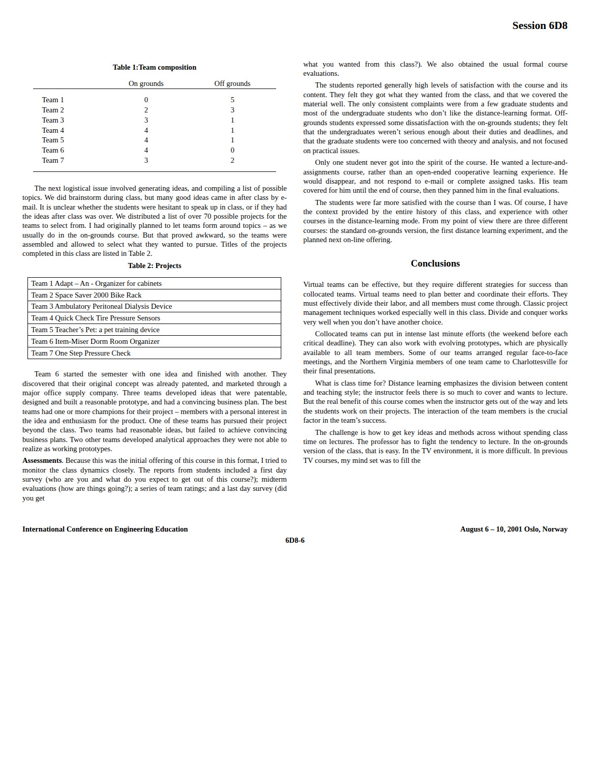Session 6D8
Table 1:Team composition
| | On grounds | Off grounds |
| --- | --- | --- |
| Team 1 | 0 | 5 |
| Team 2 | 2 | 3 |
| Team 3 | 3 | 1 |
| Team 4 | 4 | 1 |
| Team 5 | 4 | 1 |
| Team 6 | 4 | 0 |
| Team 7 | 3 | 2 |
The next logistical issue involved generating ideas, and compiling a list of possible topics. We did brainstorm during class, but many good ideas came in after class by e-mail. It is unclear whether the students were hesitant to speak up in class, or if they had the ideas after class was over. We distributed a list of over 70 possible projects for the teams to select from. I had originally planned to let teams form around topics – as we usually do in the on-grounds course. But that proved awkward, so the teams were assembled and allowed to select what they wanted to pursue. Titles of the projects completed in this class are listed in Table 2.
Table 2: Projects
| Team 1 Adapt – An - Organizer for cabinets |
| Team 2 Space Saver 2000 Bike Rack |
| Team 3 Ambulatory Peritoneal Dialysis Device |
| Team 4 Quick Check Tire Pressure Sensors |
| Team 5 Teacher’s Pet: a pet training device |
| Team 6 Item-Miser Dorm Room Organizer |
| Team 7 One Step Pressure Check |
Team 6 started the semester with one idea and finished with another. They discovered that their original concept was already patented, and marketed through a major office supply company. Three teams developed ideas that were patentable, designed and built a reasonable prototype, and had a convincing business plan. The best teams had one or more champions for their project – members with a personal interest in the idea and enthusiasm for the product. One of these teams has pursued their project beyond the class. Two teams had reasonable ideas, but failed to achieve convincing business plans. Two other teams developed analytical approaches they were not able to realize as working prototypes.
Assessments. Because this was the initial offering of this course in this format, I tried to monitor the class dynamics closely. The reports from students included a first day survey (who are you and what do you expect to get out of this course?); midterm evaluations (how are things going?); a series of team ratings; and a last day survey (did you get
what you wanted from this class?). We also obtained the usual formal course evaluations.
The students reported generally high levels of satisfaction with the course and its content. They felt they got what they wanted from the class, and that we covered the material well. The only consistent complaints were from a few graduate students and most of the undergraduate students who don’t like the distance-learning format. Off-grounds students expressed some dissatisfaction with the on-grounds students; they felt that the undergraduates weren’t serious enough about their duties and deadlines, and that the graduate students were too concerned with theory and analysis, and not focused on practical issues.
Only one student never got into the spirit of the course. He wanted a lecture-and-assignments course, rather than an open-ended cooperative learning experience. He would disappear, and not respond to e-mail or complete assigned tasks. His team covered for him until the end of course, then they panned him in the final evaluations.
The students were far more satisfied with the course than I was. Of course, I have the context provided by the entire history of this class, and experience with other courses in the distance-learning mode. From my point of view there are three different courses: the standard on-grounds version, the first distance learning experiment, and the planned next on-line offering.
Conclusions
Virtual teams can be effective, but they require different strategies for success than collocated teams. Virtual teams need to plan better and coordinate their efforts. They must effectively divide their labor, and all members must come through. Classic project management techniques worked especially well in this class. Divide and conquer works very well when you don’t have another choice.
Collocated teams can put in intense last minute efforts (the weekend before each critical deadline). They can also work with evolving prototypes, which are physically available to all team members. Some of our teams arranged regular face-to-face meetings, and the Northern Virginia members of one team came to Charlottesville for their final presentations.
What is class time for? Distance learning emphasizes the division between content and teaching style; the instructor feels there is so much to cover and wants to lecture. But the real benefit of this course comes when the instructor gets out of the way and lets the students work on their projects. The interaction of the team members is the crucial factor in the team’s success.
The challenge is how to get key ideas and methods across without spending class time on lectures. The professor has to fight the tendency to lecture. In the on-grounds version of the class, that is easy. In the TV environment, it is more difficult. In previous TV courses, my mind set was to fill the
International Conference on Engineering Education
August 6 – 10, 2001 Oslo, Norway
6D8-6